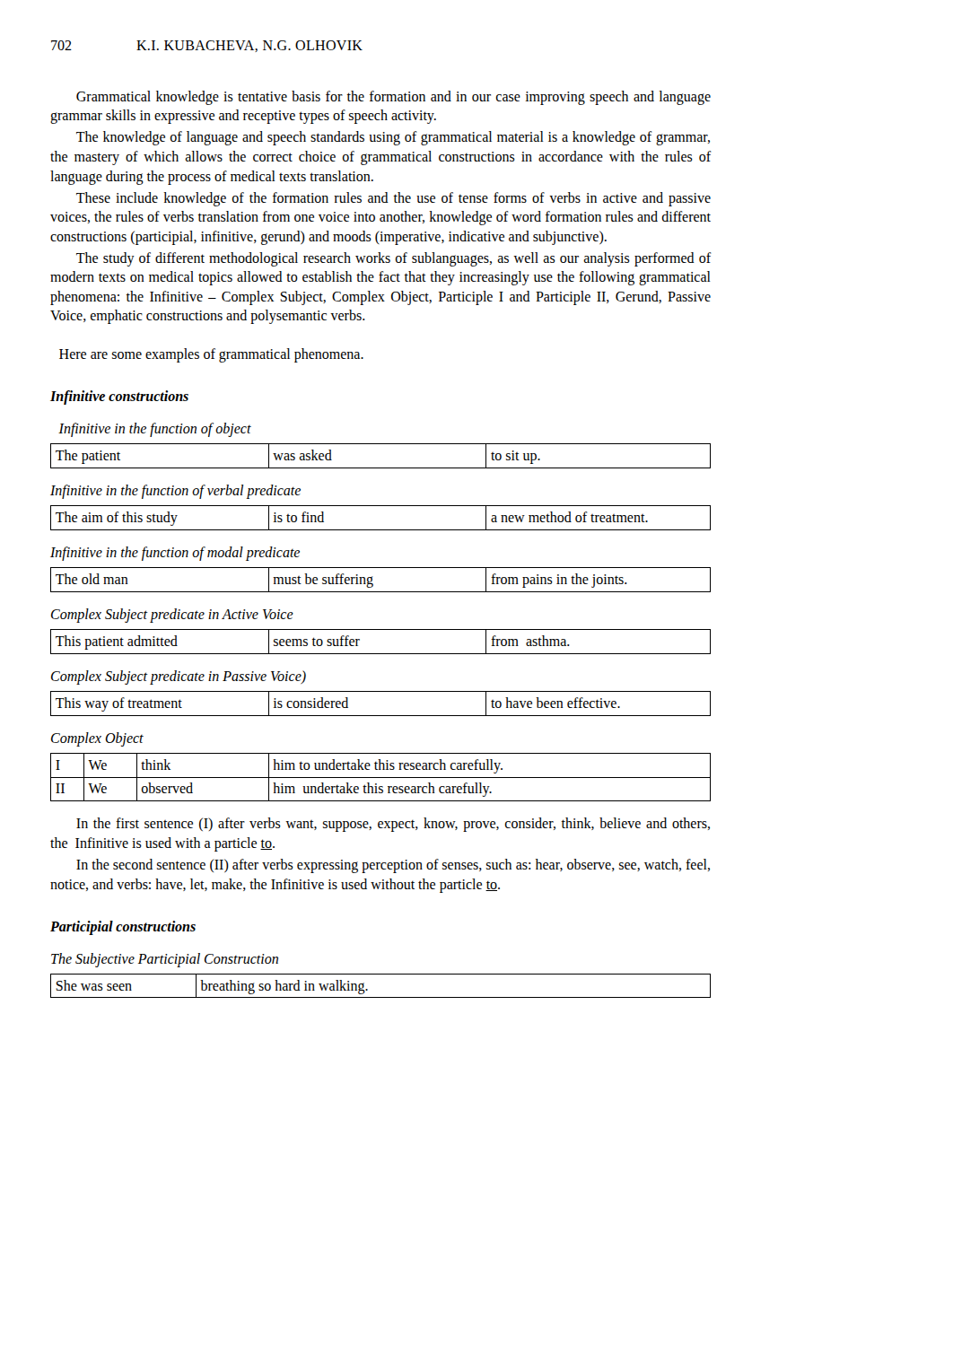702 K.I. KUBACHEVA, N.G. OLHOVIK
Grammatical knowledge is tentative basis for the formation and in our case improving speech and language grammar skills in expressive and receptive types of speech activity.
The knowledge of language and speech standards using of grammatical material is a knowledge of grammar, the mastery of which allows the correct choice of grammatical constructions in accordance with the rules of language during the process of medical texts translation.
These include knowledge of the formation rules and the use of tense forms of verbs in active and passive voices, the rules of verbs translation from one voice into another, knowledge of word formation rules and different constructions (participial, infinitive, gerund) and moods (imperative, indicative and subjunctive).
The study of different methodological research works of sublanguages, as well as our analysis performed of modern texts on medical topics allowed to establish the fact that they increasingly use the following grammatical phenomena: the Infinitive – Complex Subject, Complex Object, Participle I and Participle II, Gerund, Passive Voice, emphatic constructions and polysemantic verbs.
Here are some examples of grammatical phenomena.
Infinitive constructions
Infinitive in the function of object
| The patient | was asked | to sit up. |
Infinitive in the function of verbal predicate
| The aim of this study | is to find | a new method of treatment. |
Infinitive in the function of modal predicate
| The old man | must be suffering | from pains in the joints. |
Complex Subject predicate in Active Voice
| This patient admitted | seems to suffer | from asthma. |
Complex Subject predicate in Passive Voice)
| This way of treatment | is considered | to have been effective. |
Complex Object
| I | We | think | him to undertake this research carefully. |
| II | We | observed | him undertake this research carefully. |
In the first sentence (I) after verbs want, suppose, expect, know, prove, consider, think, believe and others, the Infinitive is used with a particle to.
In the second sentence (II) after verbs expressing perception of senses, such as: hear, observe, see, watch, feel, notice, and verbs: have, let, make, the Infinitive is used without the particle to.
Participial constructions
The Subjective Participial Construction
| She was seen | breathing so hard in walking. |